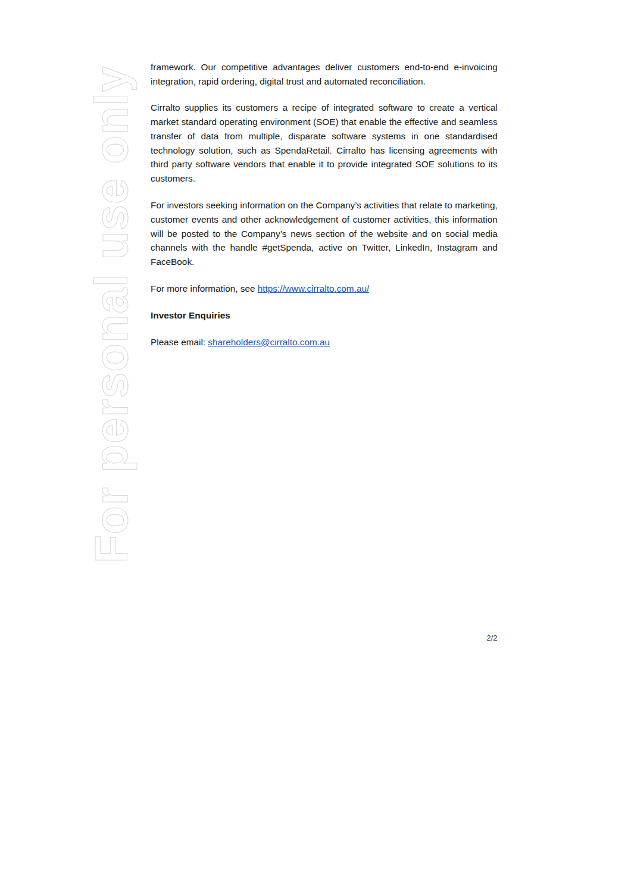For personal use only
framework. Our competitive advantages deliver customers end-to-end e-invoicing integration, rapid ordering, digital trust and automated reconciliation.
Cirralto supplies its customers a recipe of integrated software to create a vertical market standard operating environment (SOE) that enable the effective and seamless transfer of data from multiple, disparate software systems in one standardised technology solution, such as SpendaRetail. Cirralto has licensing agreements with third party software vendors that enable it to provide integrated SOE solutions to its customers.
For investors seeking information on the Company’s activities that relate to marketing, customer events and other acknowledgement of customer activities, this information will be posted to the Company’s news section of the website and on social media channels with the handle #getSpenda, active on Twitter, LinkedIn, Instagram and FaceBook.
For more information, see https://www.cirralto.com.au/
Investor Enquiries
Please email: shareholders@cirralto.com.au
2/2